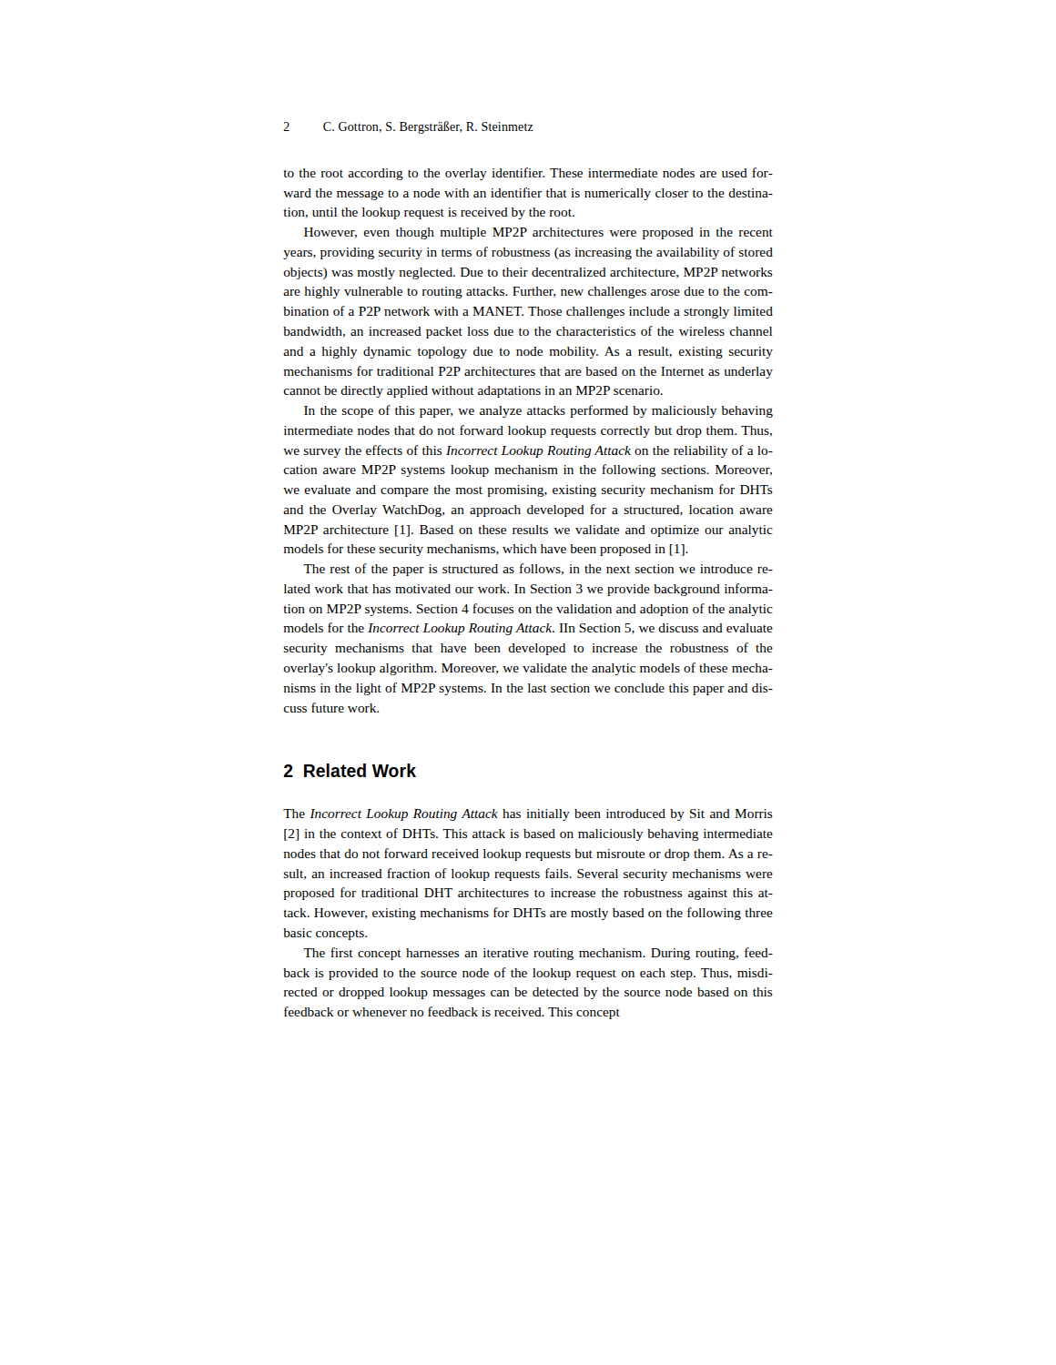2 C. Gottron, S. Bergsträßer, R. Steinmetz
to the root according to the overlay identifier. These intermediate nodes are used forward the message to a node with an identifier that is numerically closer to the destination, until the lookup request is received by the root.
However, even though multiple MP2P architectures were proposed in the recent years, providing security in terms of robustness (as increasing the availability of stored objects) was mostly neglected. Due to their decentralized architecture, MP2P networks are highly vulnerable to routing attacks. Further, new challenges arose due to the combination of a P2P network with a MANET. Those challenges include a strongly limited bandwidth, an increased packet loss due to the characteristics of the wireless channel and a highly dynamic topology due to node mobility. As a result, existing security mechanisms for traditional P2P architectures that are based on the Internet as underlay cannot be directly applied without adaptations in an MP2P scenario.
In the scope of this paper, we analyze attacks performed by maliciously behaving intermediate nodes that do not forward lookup requests correctly but drop them. Thus, we survey the effects of this Incorrect Lookup Routing Attack on the reliability of a location aware MP2P systems lookup mechanism in the following sections. Moreover, we evaluate and compare the most promising, existing security mechanism for DHTs and the Overlay WatchDog, an approach developed for a structured, location aware MP2P architecture [1]. Based on these results we validate and optimize our analytic models for these security mechanisms, which have been proposed in [1].
The rest of the paper is structured as follows, in the next section we introduce related work that has motivated our work. In Section 3 we provide background information on MP2P systems. Section 4 focuses on the validation and adoption of the analytic models for the Incorrect Lookup Routing Attack. IIn Section 5, we discuss and evaluate security mechanisms that have been developed to increase the robustness of the overlay's lookup algorithm. Moreover, we validate the analytic models of these mechanisms in the light of MP2P systems. In the last section we conclude this paper and discuss future work.
2 Related Work
The Incorrect Lookup Routing Attack has initially been introduced by Sit and Morris [2] in the context of DHTs. This attack is based on maliciously behaving intermediate nodes that do not forward received lookup requests but misroute or drop them. As a result, an increased fraction of lookup requests fails. Several security mechanisms were proposed for traditional DHT architectures to increase the robustness against this attack. However, existing mechanisms for DHTs are mostly based on the following three basic concepts.
The first concept harnesses an iterative routing mechanism. During routing, feedback is provided to the source node of the lookup request on each step. Thus, misdirected or dropped lookup messages can be detected by the source node based on this feedback or whenever no feedback is received. This concept